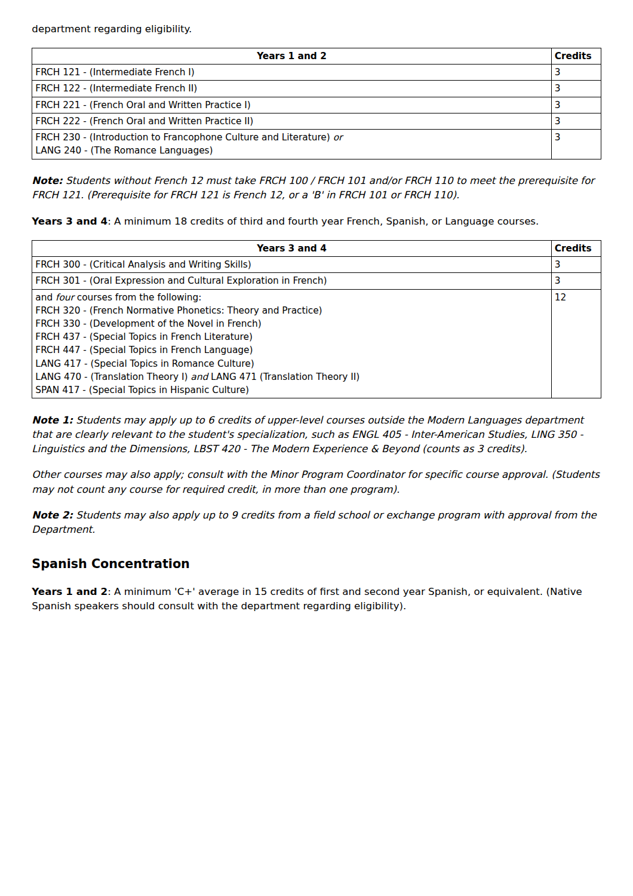department regarding eligibility.
| Years 1 and 2 | Credits |
| --- | --- |
| FRCH 121 - (Intermediate French I) | 3 |
| FRCH 122 - (Intermediate French II) | 3 |
| FRCH 221 - (French Oral and Written Practice I) | 3 |
| FRCH 222 - (French Oral and Written Practice II) | 3 |
| FRCH 230 - (Introduction to Francophone Culture and Literature) or LANG 240 - (The Romance Languages) | 3 |
Note: Students without French 12 must take FRCH 100 / FRCH 101 and/or FRCH 110 to meet the prerequisite for FRCH 121. (Prerequisite for FRCH 121 is French 12, or a 'B' in FRCH 101 or FRCH 110).
Years 3 and 4: A minimum 18 credits of third and fourth year French, Spanish, or Language courses.
| Years 3 and 4 | Credits |
| --- | --- |
| FRCH 300 - (Critical Analysis and Writing Skills) | 3 |
| FRCH 301 - (Oral Expression and Cultural Exploration in French) | 3 |
| and four courses from the following: FRCH 320 - (French Normative Phonetics: Theory and Practice) FRCH 330 - (Development of the Novel in French) FRCH 437 - (Special Topics in French Literature) FRCH 447 - (Special Topics in French Language) LANG 417 - (Special Topics in Romance Culture) LANG 470 - (Translation Theory I) and LANG 471 (Translation Theory II) SPAN 417 - (Special Topics in Hispanic Culture) | 12 |
Note 1: Students may apply up to 6 credits of upper-level courses outside the Modern Languages department that are clearly relevant to the student's specialization, such as ENGL 405 - Inter-American Studies, LING 350 - Linguistics and the Dimensions, LBST 420 - The Modern Experience & Beyond (counts as 3 credits).
Other courses may also apply; consult with the Minor Program Coordinator for specific course approval. (Students may not count any course for required credit, in more than one program).
Note 2: Students may also apply up to 9 credits from a field school or exchange program with approval from the Department.
Spanish Concentration
Years 1 and 2: A minimum 'C+' average in 15 credits of first and second year Spanish, or equivalent. (Native Spanish speakers should consult with the department regarding eligibility).